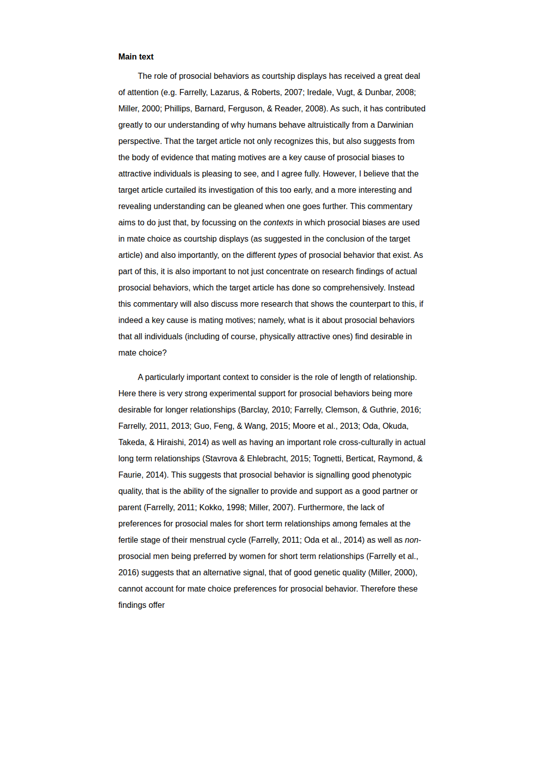Main text
The role of prosocial behaviors as courtship displays has received a great deal of attention (e.g. Farrelly, Lazarus, & Roberts, 2007; Iredale, Vugt, & Dunbar, 2008; Miller, 2000; Phillips, Barnard, Ferguson, & Reader, 2008). As such, it has contributed greatly to our understanding of why humans behave altruistically from a Darwinian perspective. That the target article not only recognizes this, but also suggests from the body of evidence that mating motives are a key cause of prosocial biases to attractive individuals is pleasing to see, and I agree fully. However, I believe that the target article curtailed its investigation of this too early, and a more interesting and revealing understanding can be gleaned when one goes further. This commentary aims to do just that, by focussing on the contexts in which prosocial biases are used in mate choice as courtship displays (as suggested in the conclusion of the target article) and also importantly, on the different types of prosocial behavior that exist. As part of this, it is also important to not just concentrate on research findings of actual prosocial behaviors, which the target article has done so comprehensively. Instead this commentary will also discuss more research that shows the counterpart to this, if indeed a key cause is mating motives; namely, what is it about prosocial behaviors that all individuals (including of course, physically attractive ones) find desirable in mate choice?
A particularly important context to consider is the role of length of relationship. Here there is very strong experimental support for prosocial behaviors being more desirable for longer relationships (Barclay, 2010; Farrelly, Clemson, & Guthrie, 2016; Farrelly, 2011, 2013; Guo, Feng, & Wang, 2015; Moore et al., 2013; Oda, Okuda, Takeda, & Hiraishi, 2014) as well as having an important role cross-culturally in actual long term relationships (Stavrova & Ehlebracht, 2015; Tognetti, Berticat, Raymond, & Faurie, 2014). This suggests that prosocial behavior is signalling good phenotypic quality, that is the ability of the signaller to provide and support as a good partner or parent (Farrelly, 2011; Kokko, 1998; Miller, 2007). Furthermore, the lack of preferences for prosocial males for short term relationships among females at the fertile stage of their menstrual cycle (Farrelly, 2011; Oda et al., 2014) as well as non-prosocial men being preferred by women for short term relationships (Farrelly et al., 2016) suggests that an alternative signal, that of good genetic quality (Miller, 2000), cannot account for mate choice preferences for prosocial behavior. Therefore these findings offer